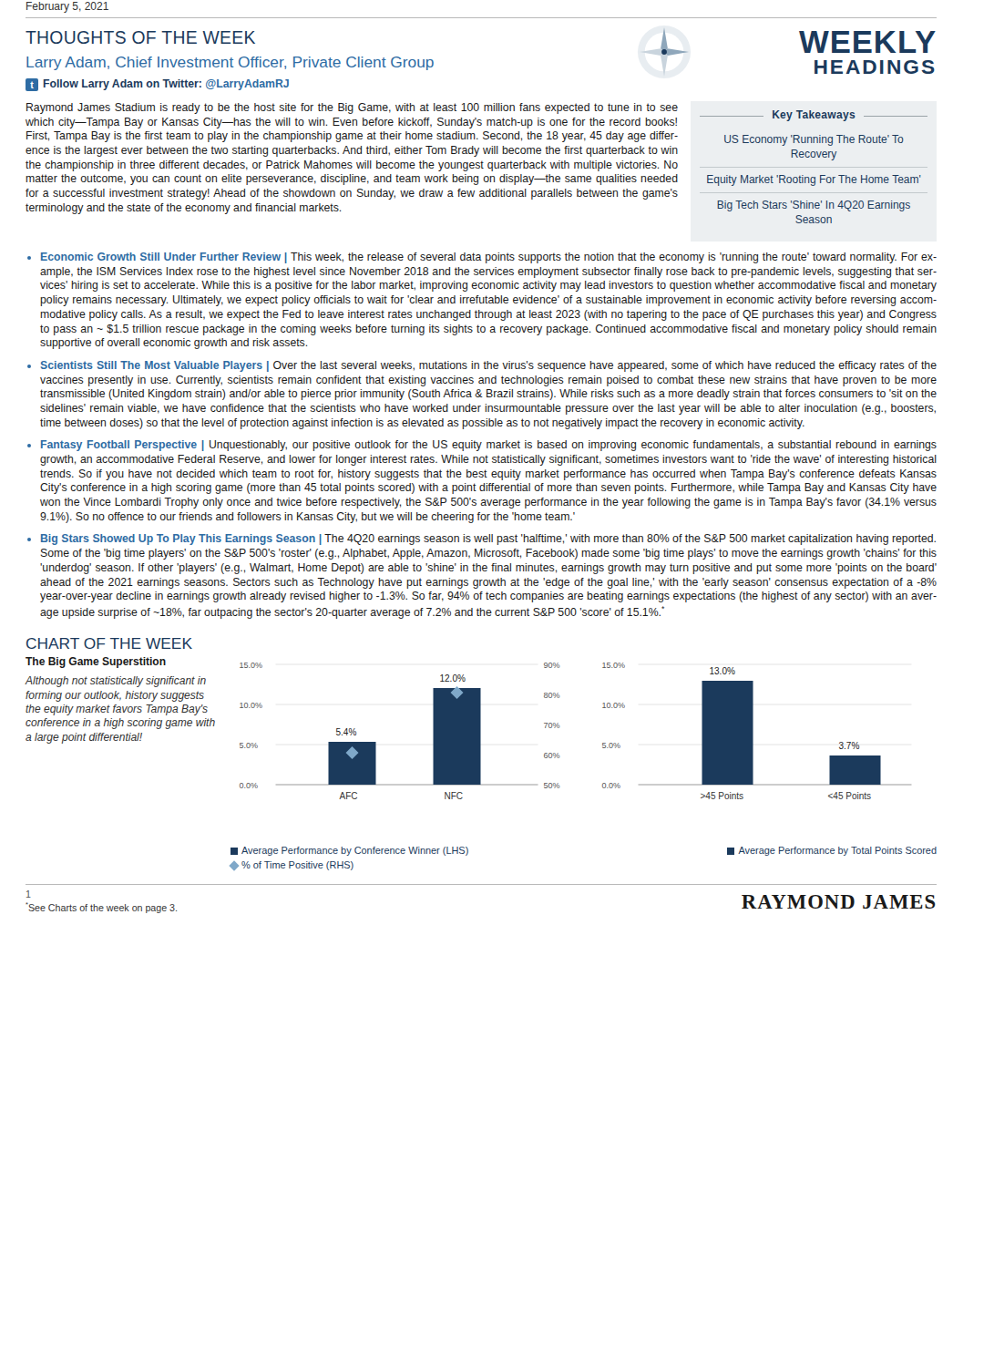February 5, 2021
THOUGHTS OF THE WEEK
Larry Adam, Chief Investment Officer, Private Client Group
t Follow Larry Adam on Twitter: @LarryAdamRJ
WEEKLYHEADINGS
Raymond James Stadium is ready to be the host site for the Big Game, with at least 100 million fans expected to tune in to see which city—Tampa Bay or Kansas City—has the will to win. Even before kickoff, Sunday's match-up is one for the record books! First, Tampa Bay is the first team to play in the championship game at their home stadium. Second, the 18 year, 45 day age difference is the largest ever between the two starting quarterbacks. And third, either Tom Brady will become the first quarterback to win the championship in three different decades, or Patrick Mahomes will become the youngest quarterback with multiple victories. No matter the outcome, you can count on elite perseverance, discipline, and team work being on display—the same qualities needed for a successful investment strategy! Ahead of the showdown on Sunday, we draw a few additional parallels between the game's terminology and the state of the economy and financial markets.
Key Takeaways
US Economy 'Running The Route' To Recovery
Equity Market 'Rooting For The Home Team'
Big Tech Stars 'Shine' In 4Q20 Earnings Season
Economic Growth Still Under Further Review | This week, the release of several data points supports the notion that the economy is 'running the route' toward normality. For example, the ISM Services Index rose to the highest level since November 2018 and the services employment subsector finally rose back to pre-pandemic levels, suggesting that services' hiring is set to accelerate. While this is a positive for the labor market, improving economic activity may lead investors to question whether accommodative fiscal and monetary policy remains necessary. Ultimately, we expect policy officials to wait for 'clear and irrefutable evidence' of a sustainable improvement in economic activity before reversing accommodative policy calls. As a result, we expect the Fed to leave interest rates unchanged through at least 2023 (with no tapering to the pace of QE purchases this year) and Congress to pass an ~ $1.5 trillion rescue package in the coming weeks before turning its sights to a recovery package. Continued accommodative fiscal and monetary policy should remain supportive of overall economic growth and risk assets.
Scientists Still The Most Valuable Players | Over the last several weeks, mutations in the virus's sequence have appeared, some of which have reduced the efficacy rates of the vaccines presently in use. Currently, scientists remain confident that existing vaccines and technologies remain poised to combat these new strains that have proven to be more transmissible (United Kingdom strain) and/or able to pierce prior immunity (South Africa & Brazil strains). While risks such as a more deadly strain that forces consumers to 'sit on the sidelines' remain viable, we have confidence that the scientists who have worked under insurmountable pressure over the last year will be able to alter inoculation (e.g., boosters, time between doses) so that the level of protection against infection is as elevated as possible as to not negatively impact the recovery in economic activity.
Fantasy Football Perspective | Unquestionably, our positive outlook for the US equity market is based on improving economic fundamentals, a substantial rebound in earnings growth, an accommodative Federal Reserve, and lower for longer interest rates. While not statistically significant, sometimes investors want to 'ride the wave' of interesting historical trends. So if you have not decided which team to root for, history suggests that the best equity market performance has occurred when Tampa Bay's conference defeats Kansas City's conference in a high scoring game (more than 45 total points scored) with a point differential of more than seven points. Furthermore, while Tampa Bay and Kansas City have won the Vince Lombardi Trophy only once and twice before respectively, the S&P 500's average performance in the year following the game is in Tampa Bay's favor (34.1% versus 9.1%). So no offence to our friends and followers in Kansas City, but we will be cheering for the 'home team.'
Big Stars Showed Up To Play This Earnings Season | The 4Q20 earnings season is well past 'halftime,' with more than 80% of the S&P 500 market capitalization having reported. Some of the 'big time players' on the S&P 500's 'roster' (e.g., Alphabet, Apple, Amazon, Microsoft, Facebook) made some 'big time plays' to move the earnings growth 'chains' for this 'underdog' season. If other 'players' (e.g., Walmart, Home Depot) are able to 'shine' in the final minutes, earnings growth may turn positive and put some more 'points on the board' ahead of the 2021 earnings seasons. Sectors such as Technology have put earnings growth at the 'edge of the goal line,' with the 'early season' consensus expectation of a -8% year-over-year decline in earnings growth already revised higher to -1.3%. So far, 94% of tech companies are beating earnings expectations (the highest of any sector) with an average upside surprise of ~18%, far outpacing the sector's 20-quarter average of 7.2% and the current S&P 500 'score' of 15.1%.*
CHART OF THE WEEK
The Big Game Superstition
Although not statistically significant in forming our outlook, history suggests the equity market favors Tampa Bay's conference in a high scoring game with a large point differential!
15.0% 10.0% 5.0% 0.0% 90% 80% 70% 60% 50% 5.4% 12.0% AFC NFC 15.0% 10.0% 5.0% 0.0% 13.0% 3.7% >45 Points <45 Points
Average Performance by Conference Winner (LHS)
% of Time Positive (RHS)
Average Performance by Total Points Scored
1
*See Charts of the week on page 3.
RAYMOND JAMES